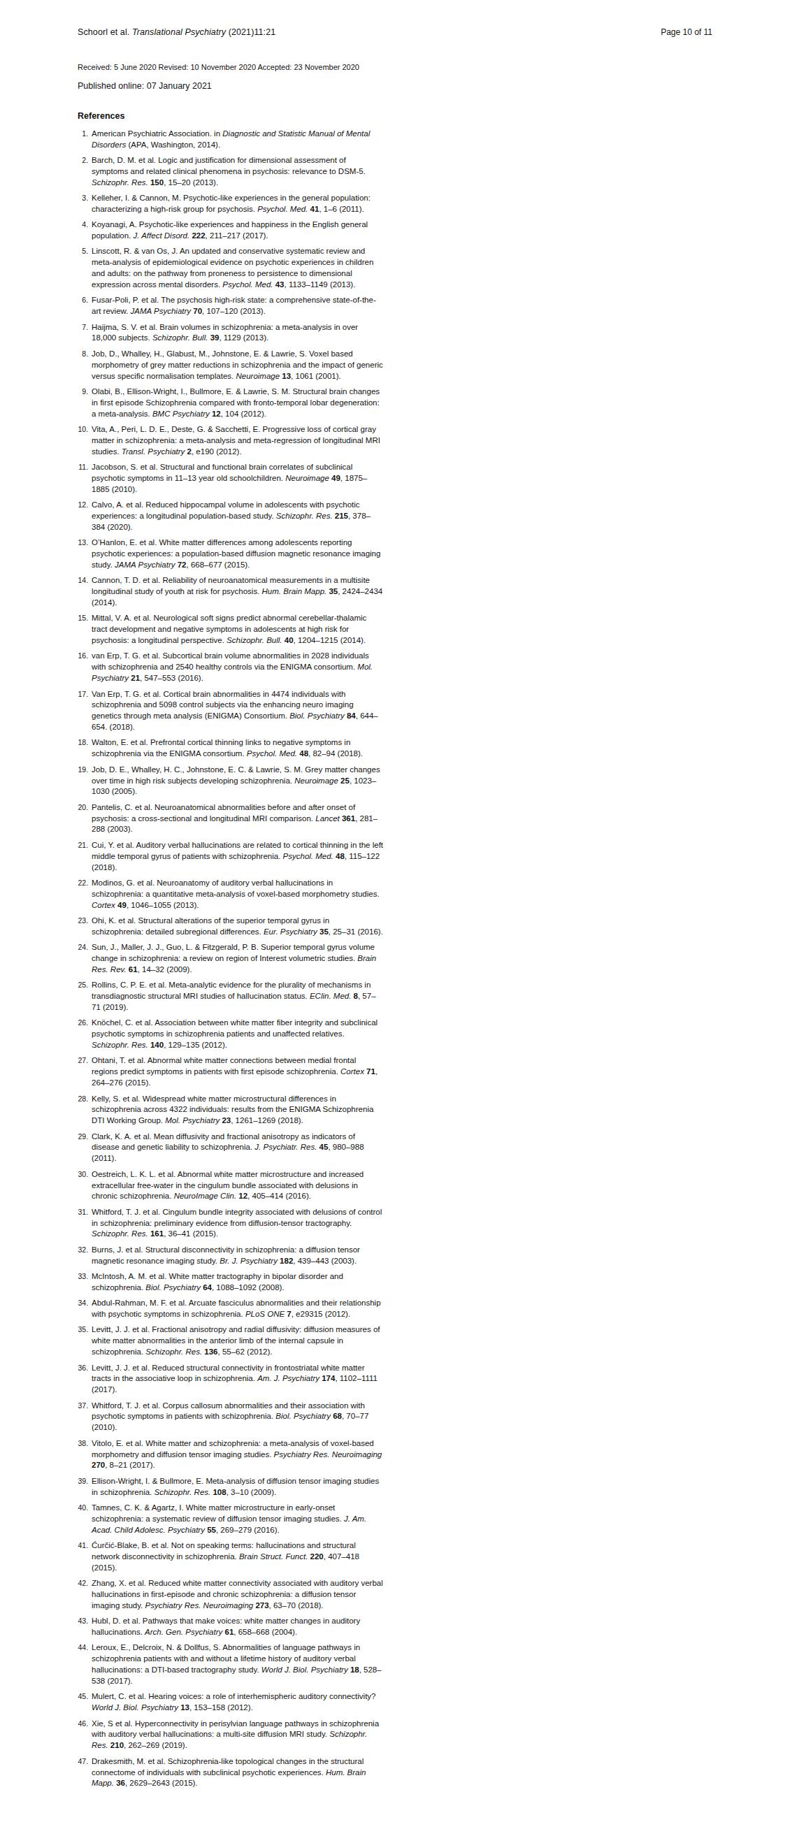Schoorl et al. Translational Psychiatry (2021)11:21
Page 10 of 11
Received: 5 June 2020 Revised: 10 November 2020 Accepted: 23 November 2020
Published online: 07 January 2021
References
American Psychiatric Association. in Diagnostic and Statistic Manual of Mental Disorders (APA, Washington, 2014).
Barch, D. M. et al. Logic and justification for dimensional assessment of symptoms and related clinical phenomena in psychosis: relevance to DSM-5. Schizophr. Res. 150, 15–20 (2013).
Kelleher, I. & Cannon, M. Psychotic-like experiences in the general population: characterizing a high-risk group for psychosis. Psychol. Med. 41, 1–6 (2011).
Koyanagi, A. Psychotic-like experiences and happiness in the English general population. J. Affect Disord. 222, 211–217 (2017).
Linscott, R. & van Os, J. An updated and conservative systematic review and meta-analysis of epidemiological evidence on psychotic experiences in children and adults: on the pathway from proneness to persistence to dimensional expression across mental disorders. Psychol. Med. 43, 1133–1149 (2013).
Fusar-Poli, P. et al. The psychosis high-risk state: a comprehensive state-of-the-art review. JAMA Psychiatry 70, 107–120 (2013).
Haijma, S. V. et al. Brain volumes in schizophrenia: a meta-analysis in over 18,000 subjects. Schizophr. Bull. 39, 1129 (2013).
Job, D., Whalley, H., Glabust, M., Johnstone, E. & Lawrie, S. Voxel based morphometry of grey matter reductions in schizophrenia and the impact of generic versus specific normalisation templates. Neuroimage 13, 1061 (2001).
Olabi, B., Ellison-Wright, I., Bullmore, E. & Lawrie, S. M. Structural brain changes in first episode Schizophrenia compared with fronto-temporal lobar degeneration: a meta-analysis. BMC Psychiatry 12, 104 (2012).
Vita, A., Peri, L. D. E., Deste, G. & Sacchetti, E. Progressive loss of cortical gray matter in schizophrenia: a meta-analysis and meta-regression of longitudinal MRI studies. Transl. Psychiatry 2, e190 (2012).
Jacobson, S. et al. Structural and functional brain correlates of subclinical psychotic symptoms in 11–13 year old schoolchildren. Neuroimage 49, 1875–1885 (2010).
Calvo, A. et al. Reduced hippocampal volume in adolescents with psychotic experiences: a longitudinal population-based study. Schizophr. Res. 215, 378–384 (2020).
O’Hanlon, E. et al. White matter differences among adolescents reporting psychotic experiences: a population-based diffusion magnetic resonance imaging study. JAMA Psychiatry 72, 668–677 (2015).
Cannon, T. D. et al. Reliability of neuroanatomical measurements in a multisite longitudinal study of youth at risk for psychosis. Hum. Brain Mapp. 35, 2424–2434 (2014).
Mittal, V. A. et al. Neurological soft signs predict abnormal cerebellar-thalamic tract development and negative symptoms in adolescents at high risk for psychosis: a longitudinal perspective. Schizophr. Bull. 40, 1204–1215 (2014).
van Erp, T. G. et al. Subcortical brain volume abnormalities in 2028 individuals with schizophrenia and 2540 healthy controls via the ENIGMA consortium. Mol. Psychiatry 21, 547–553 (2016).
Van Erp, T. G. et al. Cortical brain abnormalities in 4474 individuals with schizophrenia and 5098 control subjects via the enhancing neuro imaging genetics through meta analysis (ENIGMA) Consortium. Biol. Psychiatry 84, 644–654. (2018).
Walton, E. et al. Prefrontal cortical thinning links to negative symptoms in schizophrenia via the ENIGMA consortium. Psychol. Med. 48, 82–94 (2018).
Job, D. E., Whalley, H. C., Johnstone, E. C. & Lawrie, S. M. Grey matter changes over time in high risk subjects developing schizophrenia. Neuroimage 25, 1023–1030 (2005).
Pantelis, C. et al. Neuroanatomical abnormalities before and after onset of psychosis: a cross-sectional and longitudinal MRI comparison. Lancet 361, 281–288 (2003).
Cui, Y. et al. Auditory verbal hallucinations are related to cortical thinning in the left middle temporal gyrus of patients with schizophrenia. Psychol. Med. 48, 115–122 (2018).
Modinos, G. et al. Neuroanatomy of auditory verbal hallucinations in schizophrenia: a quantitative meta-analysis of voxel-based morphometry studies. Cortex 49, 1046–1055 (2013).
Ohi, K. et al. Structural alterations of the superior temporal gyrus in schizophrenia: detailed subregional differences. Eur. Psychiatry 35, 25–31 (2016).
Sun, J., Maller, J. J., Guo, L. & Fitzgerald, P. B. Superior temporal gyrus volume change in schizophrenia: a review on region of Interest volumetric studies. Brain Res. Rev. 61, 14–32 (2009).
Rollins, C. P. E. et al. Meta-analytic evidence for the plurality of mechanisms in transdiagnostic structural MRI studies of hallucination status. EClin. Med. 8, 57–71 (2019).
Knöchel, C. et al. Association between white matter fiber integrity and subclinical psychotic symptoms in schizophrenia patients and unaffected relatives. Schizophr. Res. 140, 129–135 (2012).
Ohtani, T. et al. Abnormal white matter connections between medial frontal regions predict symptoms in patients with first episode schizophrenia. Cortex 71, 264–276 (2015).
Kelly, S. et al. Widespread white matter microstructural differences in schizophrenia across 4322 individuals: results from the ENIGMA Schizophrenia DTI Working Group. Mol. Psychiatry 23, 1261–1269 (2018).
Clark, K. A. et al. Mean diffusivity and fractional anisotropy as indicators of disease and genetic liability to schizophrenia. J. Psychiatr. Res. 45, 980–988 (2011).
Oestreich, L. K. L. et al. Abnormal white matter microstructure and increased extracellular free-water in the cingulum bundle associated with delusions in chronic schizophrenia. NeuroImage Clin. 12, 405–414 (2016).
Whitford, T. J. et al. Cingulum bundle integrity associated with delusions of control in schizophrenia: preliminary evidence from diffusion-tensor tractography. Schizophr. Res. 161, 36–41 (2015).
Burns, J. et al. Structural disconnectivity in schizophrenia: a diffusion tensor magnetic resonance imaging study. Br. J. Psychiatry 182, 439–443 (2003).
McIntosh, A. M. et al. White matter tractography in bipolar disorder and schizophrenia. Biol. Psychiatry 64, 1088–1092 (2008).
Abdul-Rahman, M. F. et al. Arcuate fasciculus abnormalities and their relationship with psychotic symptoms in schizophrenia. PLoS ONE 7, e29315 (2012).
Levitt, J. J. et al. Fractional anisotropy and radial diffusivity: diffusion measures of white matter abnormalities in the anterior limb of the internal capsule in schizophrenia. Schizophr. Res. 136, 55–62 (2012).
Levitt, J. J. et al. Reduced structural connectivity in frontostriatal white matter tracts in the associative loop in schizophrenia. Am. J. Psychiatry 174, 1102–1111 (2017).
Whitford, T. J. et al. Corpus callosum abnormalities and their association with psychotic symptoms in patients with schizophrenia. Biol. Psychiatry 68, 70–77 (2010).
Vitolo, E. et al. White matter and schizophrenia: a meta-analysis of voxel-based morphometry and diffusion tensor imaging studies. Psychiatry Res. Neuroimaging 270, 8–21 (2017).
Ellison-Wright, I. & Bullmore, E. Meta-analysis of diffusion tensor imaging studies in schizophrenia. Schizophr. Res. 108, 3–10 (2009).
Tamnes, C. K. & Agartz, I. White matter microstructure in early-onset schizophrenia: a systematic review of diffusion tensor imaging studies. J. Am. Acad. Child Adolesc. Psychiatry 55, 269–279 (2016).
Ćurčić-Blake, B. et al. Not on speaking terms: hallucinations and structural network disconnectivity in schizophrenia. Brain Struct. Funct. 220, 407–418 (2015).
Zhang, X. et al. Reduced white matter connectivity associated with auditory verbal hallucinations in first-episode and chronic schizophrenia: a diffusion tensor imaging study. Psychiatry Res. Neuroimaging 273, 63–70 (2018).
Hubl, D. et al. Pathways that make voices: white matter changes in auditory hallucinations. Arch. Gen. Psychiatry 61, 658–668 (2004).
Leroux, E., Delcroix, N. & Dollfus, S. Abnormalities of language pathways in schizophrenia patients with and without a lifetime history of auditory verbal hallucinations: a DTI-based tractography study. World J. Biol. Psychiatry 18, 528–538 (2017).
Mulert, C. et al. Hearing voices: a role of interhemispheric auditory connectivity? World J. Biol. Psychiatry 13, 153–158 (2012).
Xie, S et al. Hyperconnectivity in perisylvian language pathways in schizophrenia with auditory verbal hallucinations: a multi-site diffusion MRI study. Schizophr. Res. 210, 262–269 (2019).
Drakesmith, M. et al. Schizophrenia-like topological changes in the structural connectome of individuals with subclinical psychotic experiences. Hum. Brain Mapp. 36, 2629–2643 (2015).